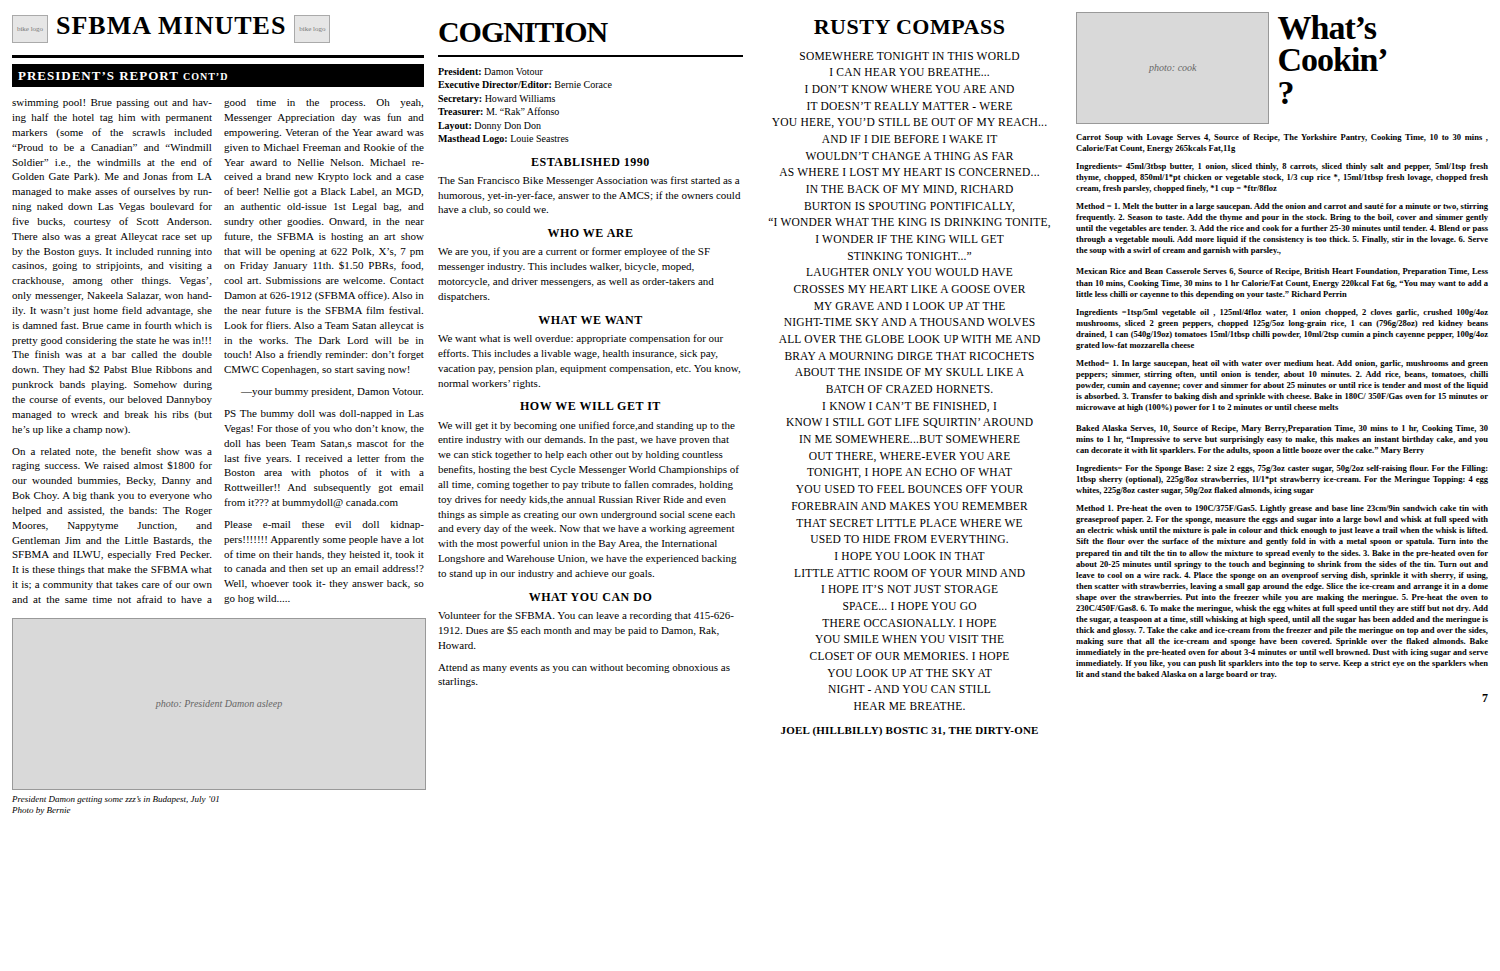bike logo
SFBMA MINUTES
bike logo
PRESIDENT’S REPORT CONT’D
swimming pool! Brue passing out and having half the hotel tag him with permanent markers (some of the scrawls included “Proud to be a Canadian” and “Windmill Soldier” i.e., the windmills at the end of Golden Gate Park). Me and Jonas from LA managed to make asses of ourselves by running naked down Las Vegas boulevard for five bucks, courtesy of Scott Anderson. There also was a great Alleycat race set up by the Boston guys. It included running into casinos, going to stripjoints, and visiting a crackhouse, among other things. Vegas’, only messenger, Nakeela Salazar, won handily. It wasn’t just home field advantage, she is damned fast. Brue came in fourth which is pretty good considering the state he was in!!! The finish was at a bar called the double down. They had $2 Pabst Blue Ribbons and punkrock bands playing. Somehow during the course of events, our beloved Dannyboy managed to wreck and break his ribs (but he’s up like a champ now).
On a related note, the benefit show was a raging success. We raised almost $1800 for our wounded bummies, Becky, Danny and Bok Choy. A big thank you to everyone who helped and assisted, the bands: The Roger Moores, Nappytyme Junction, and Gentleman Jim and the Little Bastards, the SFBMA and ILWU, especially Fred Pecker. It is these things that make the SFBMA what it is; a community that takes care of our own and at the same time not afraid to have a good time in the process. Oh yeah, Messenger Appreciation day was fun and empowering. Veteran of the Year award was given to Michael Freeman and Rookie of the Year award to Nellie Nelson. Michael received a brand new Krypto lock and a case of beer! Nellie got a Black Label, an MGD, an authentic old-issue 1st Legal bag, and sundry other goodies. Onward, in the near future, the SFBMA is hosting an art show that will be opening at 622 Polk, X’s, 7 pm on Friday January 11th. $1.50 PBRs, food, cool art. Submissions are welcome. Contact Damon at 626-1912 (SFBMA office). Also in the near future is the SFBMA film festival. Look for fliers. Also a Team Satan alleycat is in the works. The Dark Lord will be in touch! Also a friendly reminder: don’t forget CMWC Copenhagen, so start saving now!
—your bummy president, Damon Votour.
PS The bummy doll was doll-napped in Las Vegas! For those of you who don’t know, the doll has been Team Satan,s mascot for the last five years. I received a letter from the Boston area with photos of it with a Rottweiller!! And subsequently got email from it??? at bummydoll@ canada.com
Please e-mail these evil doll kidnappers!!!!!!! Apparently some people have a lot of time on their hands, they heisted it, took it to canada and then set up an email address!? Well, whoever took it- they answer back, so go hog wild.....
photo: President Damon asleep
President Damon getting some zzz’s in Budapest, July ’01
Photo by Bernie
COGNITION
President: Damon Votour
Executive Director/Editor: Bernie Corace
Secretary: Howard Williams
Treasurer: M. “Rak” Affonso
Layout: Donny Don Don
Masthead Logo: Louie Seastres
ESTABLISHED 1990
The San Francisco Bike Messenger Association was first started as a humorous, yet-in-yer-face, answer to the AMCS; if the owners could have a club, so could we.
WHO WE ARE
We are you, if you are a current or former employee of the SF messenger industry. This includes walker, bicycle, moped, motorcycle, and driver messengers, as well as order-takers and dispatchers.
WHAT WE WANT
We want what is well overdue: appropriate compensation for our efforts. This includes a livable wage, health insurance, sick pay, vacation pay, pension plan, equipment compensation, etc. You know, normal workers’ rights.
HOW WE WILL GET IT
We will get it by becoming one unified force,and standing up to the entire industry with our demands. In the past, we have proven that we can stick together to help each other out by holding countless benefits, hosting the best Cycle Messenger World Championships of all time, coming together to pay tribute to fallen comrades, holding toy drives for needy kids,the annual Russian River Ride and even things as simple as creating our own underground social scene each and every day of the week. Now that we have a working agreement with the most powerful union in the Bay Area, the International Longshore and Warehouse Union, we have the experienced backing to stand up in our industry and achieve our goals.
WHAT YOU CAN DO
Volunteer for the SFBMA. You can leave a recording that 415-626-1912. Dues are $5 each month and may be paid to Damon, Rak, Howard.
Attend as many events as you can without becoming obnoxious as starlings.
RUSTY COMPASS
Somewhere tonight in this world
I can hear you breathe...
I don’t know where you are and
it doesn’t really matter - were
you here, you’d still be out of my reach...
And if I die before I wake it
wouldn’t change a thing as far
as where I lost my heart is concerned...
In the back of my mind, Richard
Burton is spouting pontifically,
“I wonder what the king is drinking tonite,
I wonder if the king will get
stinking tonight...”
Laughter only you would have
crosses my heart like a goose over
my grave and I look up at the
night-time sky and a thousand wolves
all over the globe look up with me and
bray a mourning dirge that ricochets
about the inside of my skull like a
batch of crazed hornets.
I know I can’t be finished, I
know I still got life squirtin’ around
in me somewhere...but somewhere
out there, where-ever you are
tonight, I hope an echo of what
you used to feel bounces off your
forebrain and makes you remember
that secret little place where we
used to hide from EVERYTHING.
I hope you look in that
little attic room of your mind and
I hope it’s not just storage
space... I hope you go
there occasionally. I hope
you smile when you visit the
closet of our memories. I hope
you look up at the sky at
night - and you can still
hear me breathe.
JOEL (HILLBILLY) BOSTIC 31, THE DIRTY-ONE
photo: cook
What’s
Cookin’
?
Carrot Soup with Lovage Serves 4, Source of Recipe, The Yorkshire Pantry, Cooking Time, 10 to 30 mins , Calorie/Fat Count, Energy 265kcals Fat,11g
Ingredients= 45ml/3tbsp butter, 1 onion, sliced thinly, 8 carrots, sliced thinly salt and pepper, 5ml/1tsp fresh thyme, chopped, 850ml/1*pt chicken or vegetable stock, 1/3 cup rice *, 15ml/1tbsp fresh lovage, chopped fresh cream, fresh parsley, chopped finely, *1 cup = *ftr/8floz
Method = 1. Melt the butter in a large saucepan. Add the onion and carrot and sauté for a minute or two, stirring frequently. 2. Season to taste. Add the thyme and pour in the stock. Bring to the boil, cover and simmer gently until the vegetables are tender. 3. Add the rice and cook for a further 25-30 minutes until tender. 4. Blend or pass through a vegetable mouli. Add more liquid if the consistency is too thick. 5. Finally, stir in the lovage. 6. Serve the soup with a swirl of cream and garnish with parsley.,
Mexican Rice and Bean Casserole Serves 6, Source of Recipe, British Heart Foundation, Preparation Time, Less than 10 mins, Cooking Time, 30 mins to 1 hr Calorie/Fat Count, Energy 220kcal Fat 6g, “You may want to add a little less chilli or cayenne to this depending on your taste.” Richard Perrin
Ingredients =1tsp/5ml vegetable oil , 125ml/4floz water, 1 onion chopped, 2 cloves garlic, crushed 100g/4oz mushrooms, sliced 2 green peppers, chopped 125g/5oz long-grain rice, 1 can (796g/28oz) red kidney beans drained, 1 can (540g/19oz) tomatoes 15ml/1tbsp chilli powder, 10ml/2tsp cumin a pinch cayenne pepper, 100g/4oz grated low-fat mozzarella cheese
Method= 1. In large saucepan, heat oil with water over medium heat. Add onion, garlic, mushrooms and green peppers; simmer, stirring often, until onion is tender, about 10 minutes. 2. Add rice, beans, tomatoes, chilli powder, cumin and cayenne; cover and simmer for about 25 minutes or until rice is tender and most of the liquid is absorbed. 3. Transfer to baking dish and sprinkle with cheese. Bake in 180C/ 350F/Gas oven for 15 minutes or microwave at high (100%) power for 1 to 2 minutes or until cheese melts
Baked Alaska Serves, 10, Source of Recipe, Mary Berry,Preparation Time, 30 mins to 1 hr, Cooking Time, 30 mins to 1 hr, “Impressive to serve but surprisingly easy to make, this makes an instant birthday cake, and you can decorate it with lit sparklers. For the adults, spoon a little booze over the cake.” Mary Berry
Ingredients= For the Sponge Base: 2 size 2 eggs, 75g/3oz caster sugar, 50g/2oz self-raising flour. For the Filling: 1tbsp sherry (optional), 225g/8oz strawberries, 1l/1*pt strawberry ice-cream. For the Meringue Topping: 4 egg whites, 225g/8oz caster sugar, 50g/2oz flaked almonds, icing sugar
Method 1. Pre-heat the oven to 190C/375F/Gas5. Lightly grease and base line 23cm/9in sandwich cake tin with greaseproof paper. 2. For the sponge, measure the eggs and sugar into a large bowl and whisk at full speed with an electric whisk until the mixture is pale in colour and thick enough to just leave a trail when the whisk is lifted. Sift the flour over the surface of the mixture and gently fold in with a metal spoon or spatula. Turn into the prepared tin and tilt the tin to allow the mixture to spread evenly to the sides. 3. Bake in the pre-heated oven for about 20-25 minutes until springy to the touch and beginning to shrink from the sides of the tin. Turn out and leave to cool on a wire rack. 4. Place the sponge on an ovenproof serving dish, sprinkle it with sherry, if using, then scatter with strawberries, leaving a small gap around the edge. Slice the ice-cream and arrange it in a dome shape over the strawberries. Put into the freezer while you are making the meringue. 5. Pre-heat the oven to 230C/450F/Gas8. 6. To make the meringue, whisk the egg whites at full speed until they are stiff but not dry. Add the sugar, a teaspoon at a time, still whisking at high speed, until all the sugar has been added and the meringue is thick and glossy. 7. Take the cake and ice-cream from the freezer and pile the meringue on top and over the sides, making sure that all the ice-cream and sponge have been covered. Sprinkle over the flaked almonds. Bake immediately in the pre-heated oven for about 3-4 minutes or until well browned. Dust with icing sugar and serve immediately. If you like, you can push lit sparklers into the top to serve. Keep a strict eye on the sparklers when lit and stand the baked Alaska on a large board or tray.
7